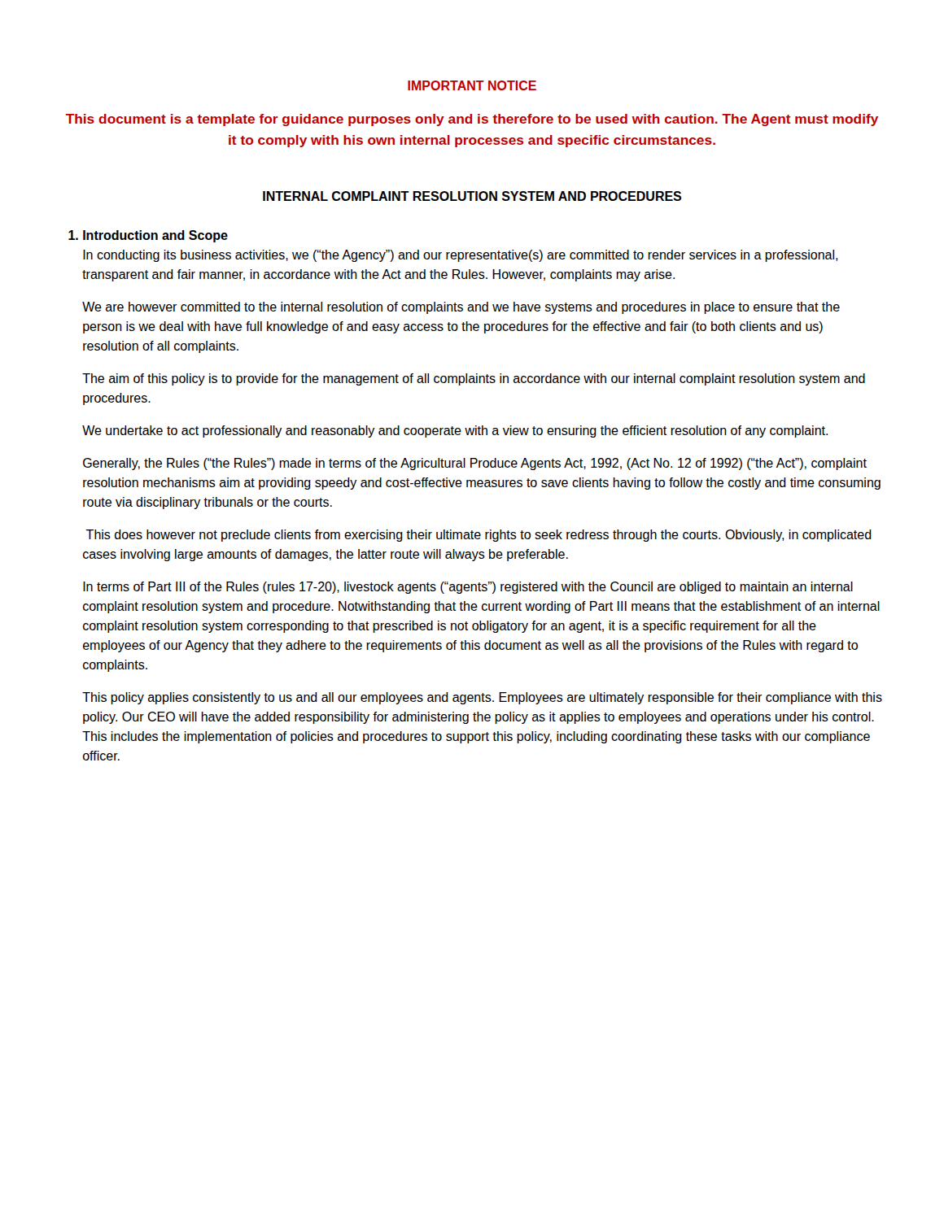IMPORTANT NOTICE
This document is a template for guidance purposes only and is therefore to be used with caution. The Agent must modify it to comply with his own internal processes and specific circumstances.
INTERNAL COMPLAINT RESOLUTION SYSTEM AND PROCEDURES
Introduction and Scope
In conducting its business activities, we (“the Agency”) and our representative(s) are committed to render services in a professional, transparent and fair manner, in accordance with the Act and the Rules. However, complaints may arise.
We are however committed to the internal resolution of complaints and we have systems and procedures in place to ensure that the person is we deal with have full knowledge of and easy access to the procedures for the effective and fair (to both clients and us) resolution of all complaints.
The aim of this policy is to provide for the management of all complaints in accordance with our internal complaint resolution system and procedures.
We undertake to act professionally and reasonably and cooperate with a view to ensuring the efficient resolution of any complaint.
Generally, the Rules (“the Rules”) made in terms of the Agricultural Produce Agents Act, 1992, (Act No. 12 of 1992) (“the Act”), complaint resolution mechanisms aim at providing speedy and cost-effective measures to save clients having to follow the costly and time consuming route via disciplinary tribunals or the courts.
This does however not preclude clients from exercising their ultimate rights to seek redress through the courts. Obviously, in complicated cases involving large amounts of damages, the latter route will always be preferable.
In terms of Part III of the Rules (rules 17-20), livestock agents (“agents”) registered with the Council are obliged to maintain an internal complaint resolution system and procedure. Notwithstanding that the current wording of Part III means that the establishment of an internal complaint resolution system corresponding to that prescribed is not obligatory for an agent, it is a specific requirement for all the employees of our Agency that they adhere to the requirements of this document as well as all the provisions of the Rules with regard to complaints.
This policy applies consistently to us and all our employees and agents. Employees are ultimately responsible for their compliance with this policy. Our CEO will have the added responsibility for administering the policy as it applies to employees and operations under his control. This includes the implementation of policies and procedures to support this policy, including coordinating these tasks with our compliance officer.